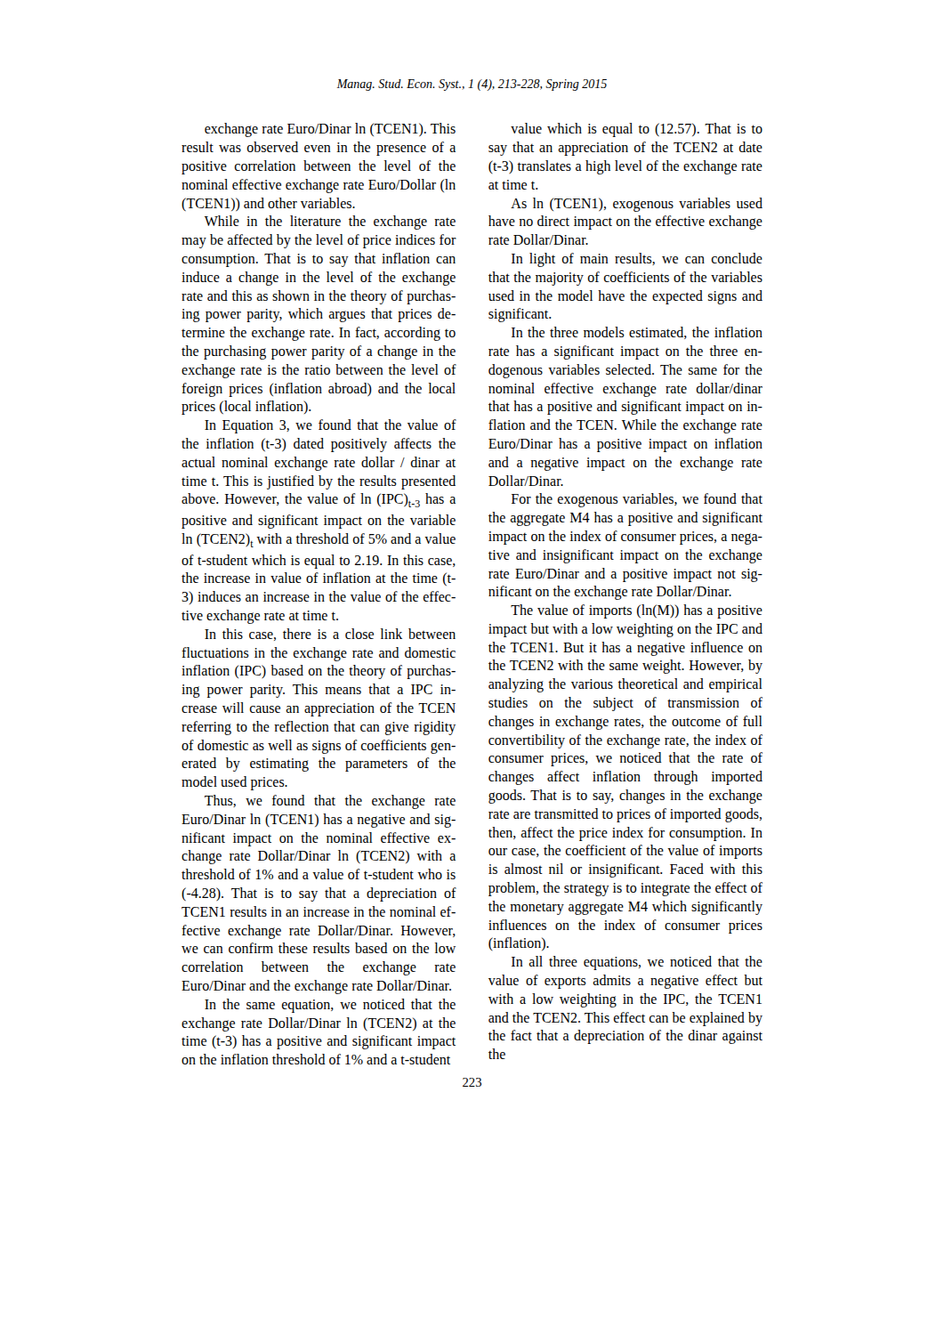Manag. Stud. Econ. Syst., 1 (4), 213-228, Spring 2015
exchange rate Euro/Dinar ln (TCEN1). This result was observed even in the presence of a positive correlation between the level of the nominal effective exchange rate Euro/Dollar (ln (TCEN1)) and other variables.
While in the literature the exchange rate may be affected by the level of price indices for consumption. That is to say that inflation can induce a change in the level of the exchange rate and this as shown in the theory of purchasing power parity, which argues that prices determine the exchange rate. In fact, according to the purchasing power parity of a change in the exchange rate is the ratio between the level of foreign prices (inflation abroad) and the local prices (local inflation).
In Equation 3, we found that the value of the inflation (t-3) dated positively affects the actual nominal exchange rate dollar / dinar at time t. This is justified by the results presented above. However, the value of ln (IPC)t-3 has a positive and significant impact on the variable ln (TCEN2)t with a threshold of 5% and a value of t-student which is equal to 2.19. In this case, the increase in value of inflation at the time (t-3) induces an increase in the value of the effective exchange rate at time t.
In this case, there is a close link between fluctuations in the exchange rate and domestic inflation (IPC) based on the theory of purchasing power parity. This means that a IPC increase will cause an appreciation of the TCEN referring to the reflection that can give rigidity of domestic as well as signs of coefficients generated by estimating the parameters of the model used prices.
Thus, we found that the exchange rate Euro/Dinar ln (TCEN1) has a negative and significant impact on the nominal effective exchange rate Dollar/Dinar ln (TCEN2) with a threshold of 1% and a value of t-student who is (-4.28). That is to say that a depreciation of TCEN1 results in an increase in the nominal effective exchange rate Dollar/Dinar. However, we can confirm these results based on the low correlation between the exchange rate Euro/Dinar and the exchange rate Dollar/Dinar.
In the same equation, we noticed that the exchange rate Dollar/Dinar ln (TCEN2) at the time (t-3) has a positive and significant impact on the inflation threshold of 1% and a t-student
value which is equal to (12.57). That is to say that an appreciation of the TCEN2 at date (t-3) translates a high level of the exchange rate at time t.
As ln (TCEN1), exogenous variables used have no direct impact on the effective exchange rate Dollar/Dinar.
In light of main results, we can conclude that the majority of coefficients of the variables used in the model have the expected signs and significant.
In the three models estimated, the inflation rate has a significant impact on the three endogenous variables selected. The same for the nominal effective exchange rate dollar/dinar that has a positive and significant impact on inflation and the TCEN. While the exchange rate Euro/Dinar has a positive impact on inflation and a negative impact on the exchange rate Dollar/Dinar.
For the exogenous variables, we found that the aggregate M4 has a positive and significant impact on the index of consumer prices, a negative and insignificant impact on the exchange rate Euro/Dinar and a positive impact not significant on the exchange rate Dollar/Dinar.
The value of imports (ln(M)) has a positive impact but with a low weighting on the IPC and the TCEN1. But it has a negative influence on the TCEN2 with the same weight. However, by analyzing the various theoretical and empirical studies on the subject of transmission of changes in exchange rates, the outcome of full convertibility of the exchange rate, the index of consumer prices, we noticed that the rate of changes affect inflation through imported goods. That is to say, changes in the exchange rate are transmitted to prices of imported goods, then, affect the price index for consumption. In our case, the coefficient of the value of imports is almost nil or insignificant. Faced with this problem, the strategy is to integrate the effect of the monetary aggregate M4 which significantly influences on the index of consumer prices (inflation).
In all three equations, we noticed that the value of exports admits a negative effect but with a low weighting in the IPC, the TCEN1 and the TCEN2. This effect can be explained by the fact that a depreciation of the dinar against the
223